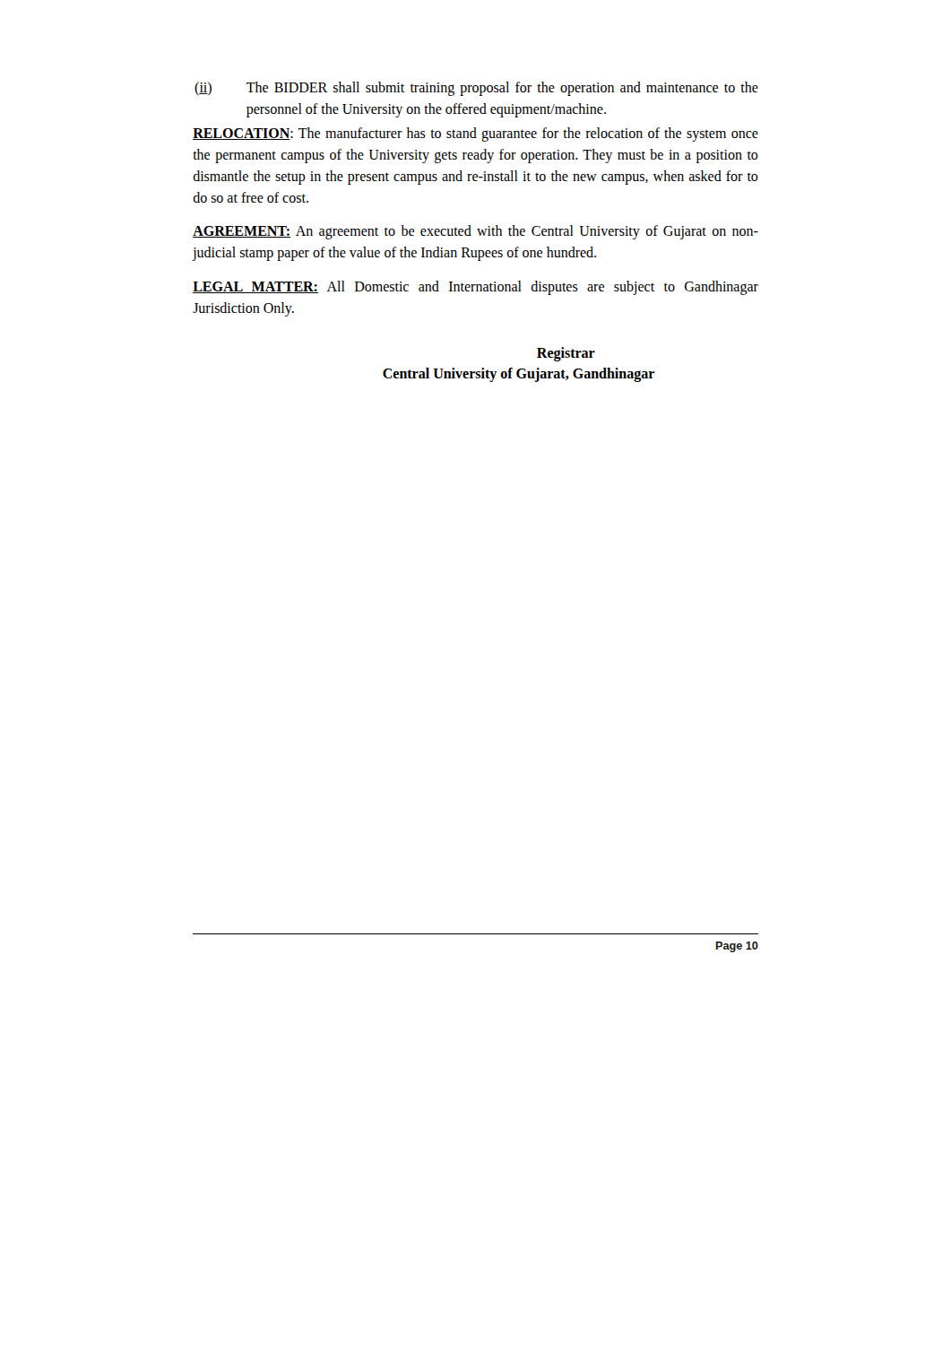(ii)
The BIDDER shall submit training proposal for the operation and maintenance to the personnel of the University on the offered equipment/machine.
RELOCATION: The manufacturer has to stand guarantee for the relocation of the system once the permanent campus of the University gets ready for operation. They must be in a position to dismantle the setup in the present campus and re-install it to the new campus, when asked for to do so at free of cost.
AGREEMENT: An agreement to be executed with the Central University of Gujarat on non-judicial stamp paper of the value of the Indian Rupees of one hundred.
LEGAL MATTER: All Domestic and International disputes are subject to Gandhinagar Jurisdiction Only.
Registrar Central University of Gujarat, Gandhinagar
Page 10